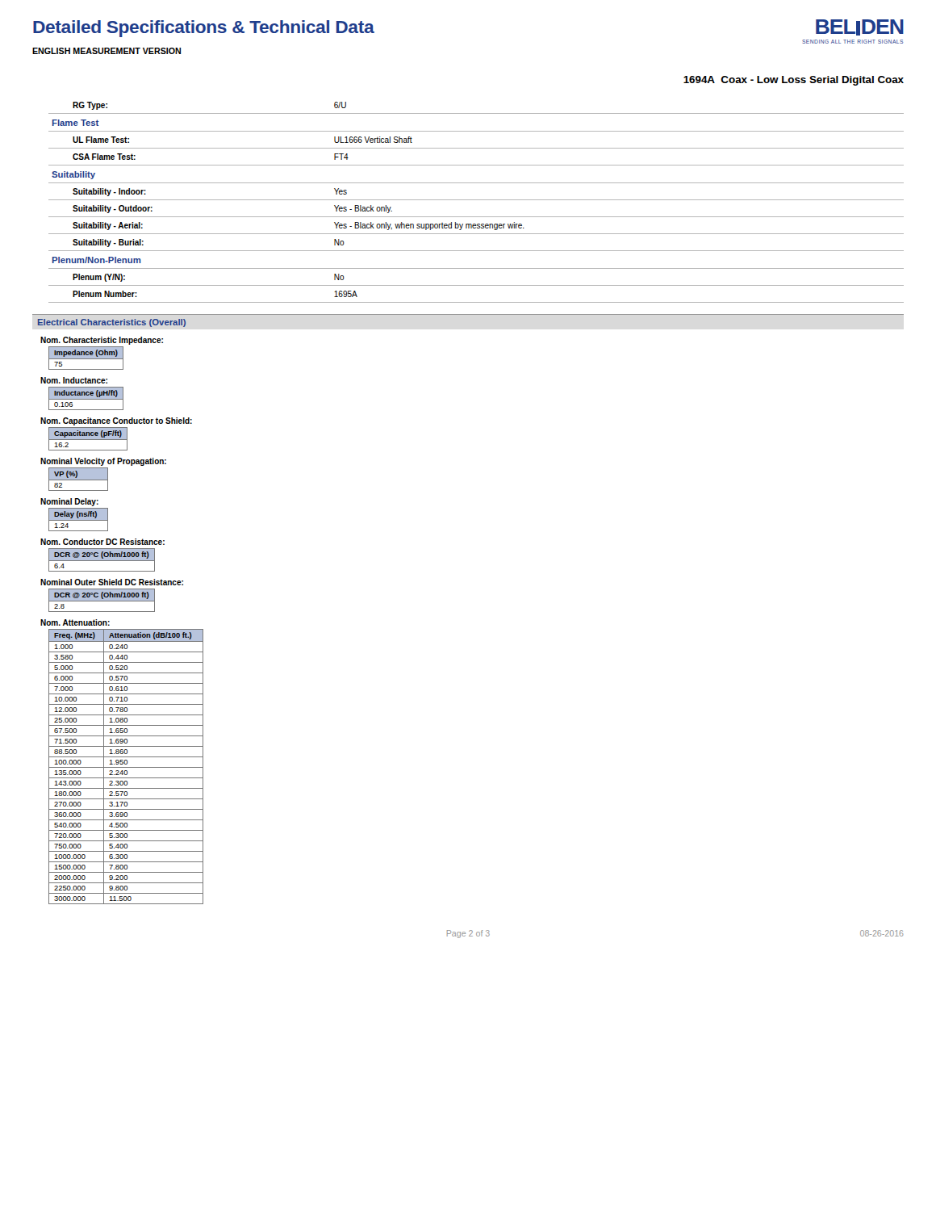Detailed Specifications & Technical Data
BEL DEN
SENDING ALL THE RIGHT SIGNALS
ENGLISH MEASUREMENT VERSION
1694A Coax - Low Loss Serial Digital Coax
| RG Type: | 6/U |
| Flame Test |
| UL Flame Test: | UL1666 Vertical Shaft |
| CSA Flame Test: | FT4 |
| Suitability |
| Suitability - Indoor: | Yes |
| Suitability - Outdoor: | Yes - Black only. |
| Suitability - Aerial: | Yes - Black only, when supported by messenger wire. |
| Suitability - Burial: | No |
| Plenum/Non-Plenum |
| Plenum (Y/N): | No |
| Plenum Number: | 1695A |
Electrical Characteristics (Overall)
Nom. Characteristic Impedance:
| Impedance (Ohm) |
| --- |
| 75 |
Nom. Inductance:
| Inductance (µH/ft) |
| --- |
| 0.106 |
Nom. Capacitance Conductor to Shield:
| Capacitance (pF/ft) |
| --- |
| 16.2 |
Nominal Velocity of Propagation:
| VP (%) |
| --- |
| 82 |
Nominal Delay:
| Delay (ns/ft) |
| --- |
| 1.24 |
Nom. Conductor DC Resistance:
| DCR @ 20°C (Ohm/1000 ft) |
| --- |
| 6.4 |
Nominal Outer Shield DC Resistance:
| DCR @ 20°C (Ohm/1000 ft) |
| --- |
| 2.8 |
Nom. Attenuation:
| Freq. (MHz) | Attenuation (dB/100 ft.) |
| --- | --- |
| 1.000 | 0.240 |
| 3.580 | 0.440 |
| 5.000 | 0.520 |
| 6.000 | 0.570 |
| 7.000 | 0.610 |
| 10.000 | 0.710 |
| 12.000 | 0.780 |
| 25.000 | 1.080 |
| 67.500 | 1.650 |
| 71.500 | 1.690 |
| 88.500 | 1.860 |
| 100.000 | 1.950 |
| 135.000 | 2.240 |
| 143.000 | 2.300 |
| 180.000 | 2.570 |
| 270.000 | 3.170 |
| 360.000 | 3.690 |
| 540.000 | 4.500 |
| 720.000 | 5.300 |
| 750.000 | 5.400 |
| 1000.000 | 6.300 |
| 1500.000 | 7.800 |
| 2000.000 | 9.200 |
| 2250.000 | 9.800 |
| 3000.000 | 11.500 |
Page 2 of 3
08-26-2016